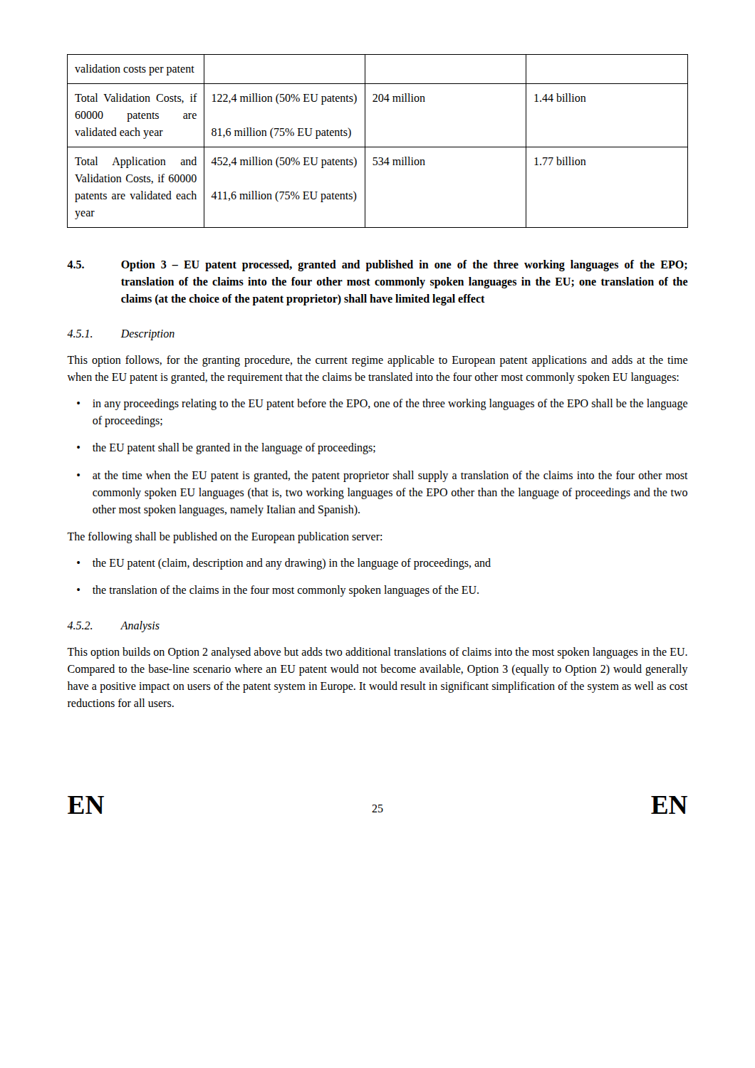| validation costs per patent | | | |
| Total Validation Costs, if 60000 patents are validated each year | 122,4 million (50% EU patents) 81,6 million (75% EU patents) | 204 million | 1.44 billion |
| Total Application and Validation Costs, if 60000 patents are validated each year | 452,4 million (50% EU patents) 411,6 million (75% EU patents) | 534 million | 1.77 billion |
4.5. Option 3 – EU patent processed, granted and published in one of the three working languages of the EPO; translation of the claims into the four other most commonly spoken languages in the EU; one translation of the claims (at the choice of the patent proprietor) shall have limited legal effect
4.5.1. Description
This option follows, for the granting procedure, the current regime applicable to European patent applications and adds at the time when the EU patent is granted, the requirement that the claims be translated into the four other most commonly spoken EU languages:
in any proceedings relating to the EU patent before the EPO, one of the three working languages of the EPO shall be the language of proceedings;
the EU patent shall be granted in the language of proceedings;
at the time when the EU patent is granted, the patent proprietor shall supply a translation of the claims into the four other most commonly spoken EU languages (that is, two working languages of the EPO other than the language of proceedings and the two other most spoken languages, namely Italian and Spanish).
The following shall be published on the European publication server:
the EU patent (claim, description and any drawing) in the language of proceedings, and
the translation of the claims in the four most commonly spoken languages of the EU.
4.5.2. Analysis
This option builds on Option 2 analysed above but adds two additional translations of claims into the most spoken languages in the EU. Compared to the base-line scenario where an EU patent would not become available, Option 3 (equally to Option 2) would generally have a positive impact on users of the patent system in Europe. It would result in significant simplification of the system as well as cost reductions for all users.
EN 25 EN